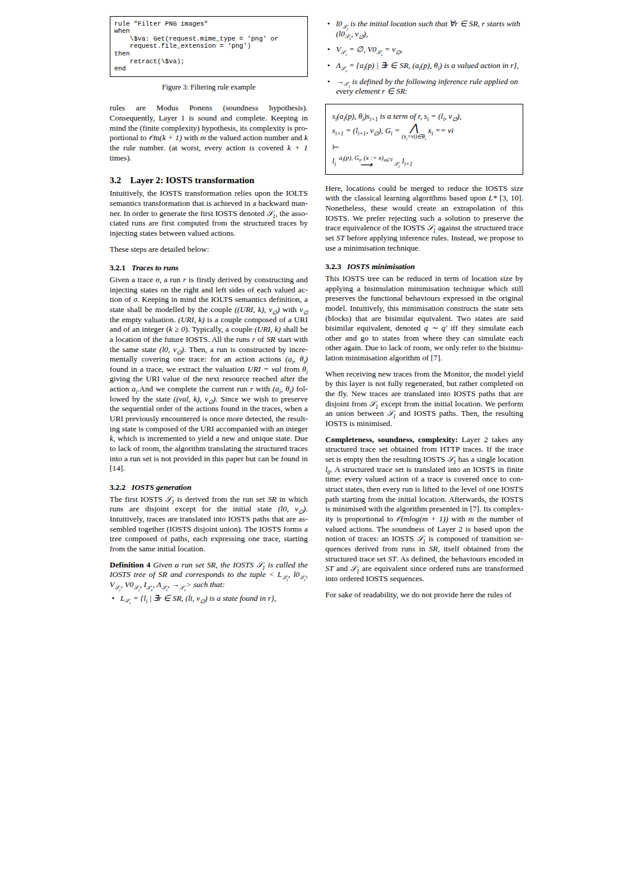rule "Filter PNG images"
when
    \$va: Get(request.mime_type = 'png' or
    request.file_extension = 'png')
then
    retract(\$va);
end
Figure 3: Filtering rule example
rules are Modus Ponens (soundness hypothesis). Consequently, Layer 1 is sound and complete. Keeping in mind the (finite complexity) hypothesis, its complexity is proportional to 𝒪m(k + 1) with m the valued action number and k the rule number. (at worst, every action is covered k + 1 times).
3.2 Layer 2: IOSTS transformation
Intuitively, the IOSTS transformation relies upon the IOLTS semantics transformation that is achieved in a backward manner. In order to generate the first IOSTS denoted 𝒮1, the associated runs are first computed from the structured traces by injecting states between valued actions.
These steps are detailed below:
3.2.1 Traces to runs
Given a trace σ, a run r is firstly derived by constructing and injecting states on the right and left sides of each valued action of σ. Keeping in mind the IOLTS semantics definition, a state shall be modelled by the couple ((URI, k), v∅) with v∅ the empty valuation. (URI, k) is a couple composed of a URI and of an integer (k ≥ 0). Typically, a couple (URI, k) shall be a location of the future IOSTS. All the runs r of SR start with the same state (l0, v∅). Then, a run is constructed by incrementally covering one trace: for an action actions (ai, θi) found in a trace, we extract the valuation URI = val from θi giving the URI value of the next resource reached after the action ai.And we complete the current run r with (ai, θi) followed by the state ((val, k), v∅). Since we wish to preserve the sequential order of the actions found in the traces, when a URI previously encountered is once more detected, the resulting state is composed of the URI accompanied with an integer k, which is incremented to yield a new and unique state. Due to lack of room, the algorithm translating the structured traces into a run set is not provided in this paper but can be found in [14].
3.2.2 IOSTS generation
The first IOSTS 𝒮1 is derived from the run set SR in which runs are disjoint except for the initial state (l0, v∅). Intuitively, traces are translated into IOSTS paths that are assembled together (IOSTS disjoint union). The IOSTS forms a tree composed of paths, each expressing one trace, starting from the same initial location.
Definition 4 Given a run set SR, the IOSTS 𝒮1 is called the IOSTS tree of SR and corresponds to the tuple < L𝒮1, l0𝒮1, V𝒮1, V0𝒮1, I𝒮1, Λ𝒮1, →𝒮1> such that:
L𝒮1 = {li | ∃r ∈ SR, (li, v∅) is a state found in r},
l0𝒮1 is the initial location such that ∀r ∈ SR, r starts with (l0𝒮1, v∅),
V𝒮1 = ∅, V0𝒮1 = v∅,
Λ𝒮1 = {ai(p) | ∃r ∈ SR, (ai(p), θi) is a valued action in r},
→𝒮1 is defined by the following inference rule applied on every element r ∈ SR:
si(ai(p), θi)si+1 is a term of r, si = (li, v∅),
si+1 = (li+1, v∅), Gi = ⋀(xi=vi)∈θi xi == vi ⊢ li ai(p), Gi, (x := x)x∈V ⟶ 𝒮1 li+1
Here, locations could be merged to reduce the IOSTS size with the classical learning algorithms based upon L* [3, 10]. Nonetheless, these would create an extrapolation of this IOSTS. We prefer rejecting such a solution to preserve the trace equivalence of the IOSTS 𝒮1 against the structured trace set ST before applying inference rules. Instead, we propose to use a minimisation technique.
3.2.3 IOSTS minimisation
This IOSTS tree can be reduced in term of location size by applying a bisimulation minimisation technique which still preserves the functional behaviours expressed in the original model. Intuitively, this minimisation constructs the state sets (blocks) that are bisimilar equivalent. Two states are said bisimilar equivalent, denoted q ∼ q′ iff they simulate each other and go to states from where they can simulate each other again. Due to lack of room, we only refer to the bisimulation minimisation algorithm of [7].
When receiving new traces from the Monitor, the model yield by this layer is not fully regenerated, but rather completed on the fly. New traces are translated into IOSTS paths that are disjoint from 𝒮1 except from the initial location. We perform an union between 𝒮1 and IOSTS paths. Then, the resulting IOSTS is minimised.
Completeness, soundness, complexity: Layer 2 takes any structured trace set obtained from HTTP traces. If the trace set is empty then the resulting IOSTS 𝒮1 has a single location l0. A structured trace set is translated into an IOSTS in finite time: every valued action of a trace is covered once to construct states, then every run is lifted to the level of one IOSTS path starting from the initial location. Afterwards, the IOSTS is minimised with the algorithm presented in [7]. Its complexity is proportional to 𝒪(mlog(m + 1)) with m the number of valued actions. The soundness of Layer 2 is based upon the notion of traces: an IOSTS 𝒮1 is composed of transition sequences derived from runs in SR, itself obtained from the structured trace set ST. As defined, the behaviours encoded in ST and 𝒮1 are equivalent since ordered runs are transformed into ordered IOSTS sequences.
For sake of readability, we do not provide here the rules of